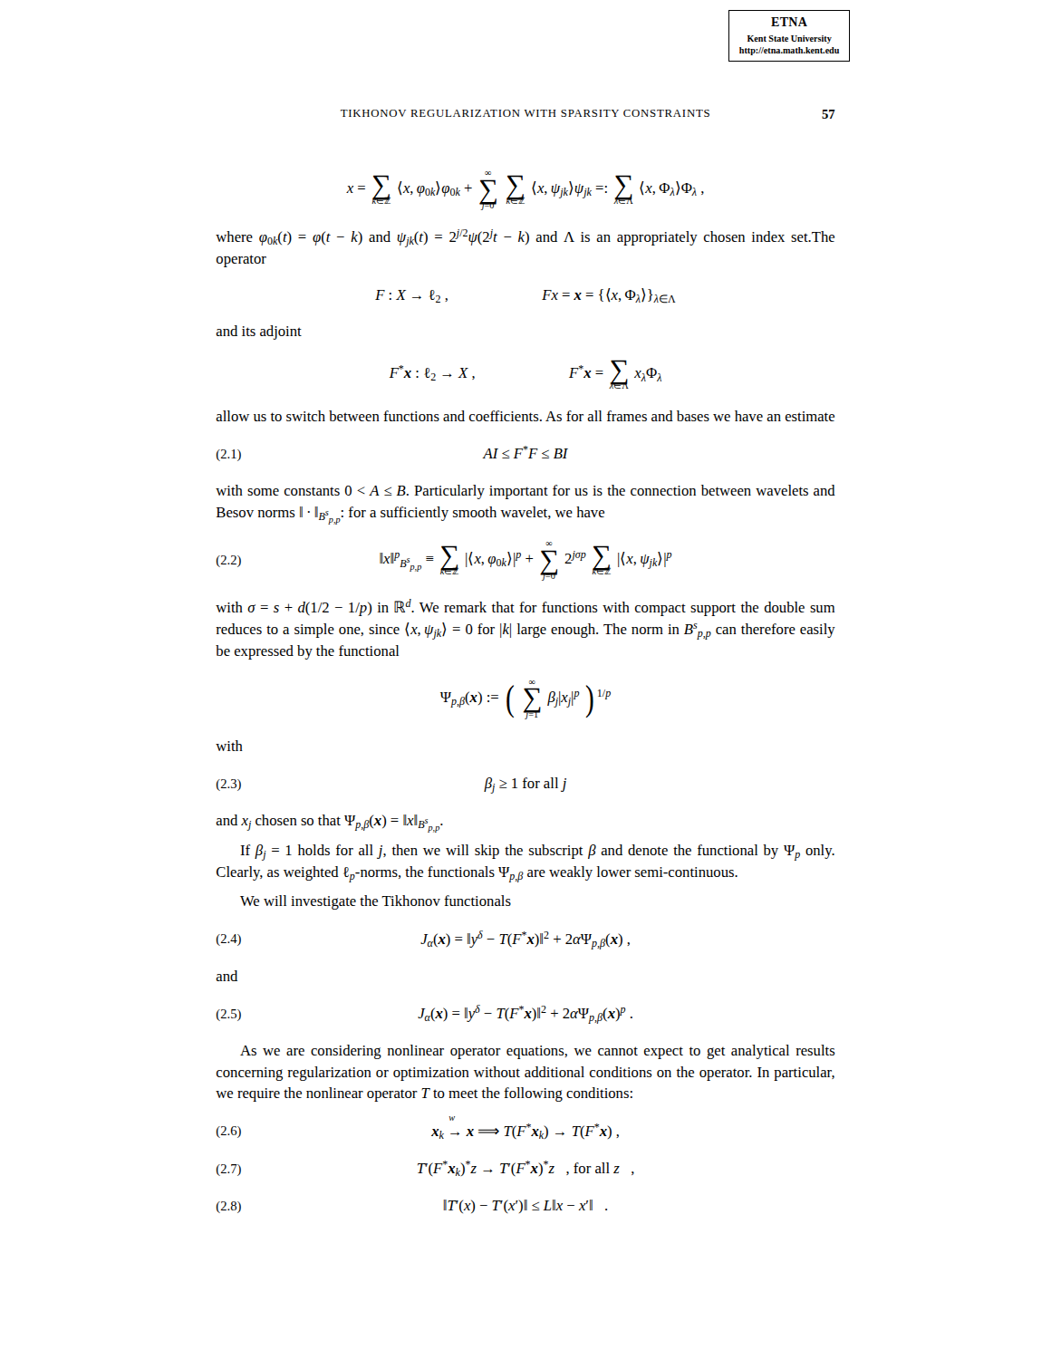ETNA
Kent State University
http://etna.math.kent.edu
TIKHONOV REGULARIZATION WITH SPARSITY CONSTRAINTS 57
x = ∑k∈ℤ ⟨x, φ0k⟩φ0k + ∞∑j=0 ∑k∈ℤ ⟨x, ψjk⟩ψjk =: ∑λ∈Λ ⟨x, Φλ⟩Φλ ,
where φ0k(t) = φ(t − k) and ψjk(t) = 2j/2ψ(2jt − k) and Λ is an appropriately chosen index set.The operator
F : X → ℓ2 , Fx = x = {⟨x, Φλ⟩}λ∈Λ
and its adjoint
F*x : ℓ2 → X , F*x = ∑λ∈Λ xλΦλ
allow us to switch between functions and coefficients. As for all frames and bases we have an estimate
(2.1) AI ≤ F*F ≤ BI
with some constants 0 < A ≤ B. Particularly important for us is the connection between wavelets and Besov norms ‖ · ‖Bsp,p: for a sufficiently smooth wavelet, we have
(2.2) ‖x‖pBsp,p ≡ ∑k∈ℤ |⟨x, φ0k⟩|p + ∞∑j=0 2jσp ∑k∈ℤ |⟨x, ψjk⟩|p
with σ = s + d(1/2 − 1/p) in ℝd. We remark that for functions with compact support the double sum reduces to a simple one, since ⟨x, ψjk⟩ = 0 for |k| large enough. The norm in Bsp,p can therefore easily be expressed by the functional
Ψp,β(x) := ( ∞∑j=1 βj|xj|p )1/p
with
(2.3) βj ≥ 1 for all j
and xj chosen so that Ψp,β(x) = ‖x‖Bsp,p.
If βj = 1 holds for all j, then we will skip the subscript β and denote the functional by Ψp only. Clearly, as weighted ℓp-norms, the functionals Ψp,β are weakly lower semi-continuous.
We will investigate the Tikhonov functionals
(2.4) Jα(x) = ‖yδ − T(F*x)‖2 + 2α Ψp,β(x) ,
and
(2.5) Jα(x) = ‖yδ − T(F*x)‖2 + 2α Ψp,β(x)p .
As we are considering nonlinear operator equations, we cannot expect to get analytical results concerning regularization or optimization without additional conditions on the operator. In particular, we require the nonlinear operator T to meet the following conditions:
(2.6) xk w→ x ⟹ T(F*xk) → T(F*x) ,
(2.7) T′(F*xk)*z → T′(F*x)*z , for all z ,
(2.8) ‖T′(x) − T′(x′)‖ ≤ L‖x − x′‖ .